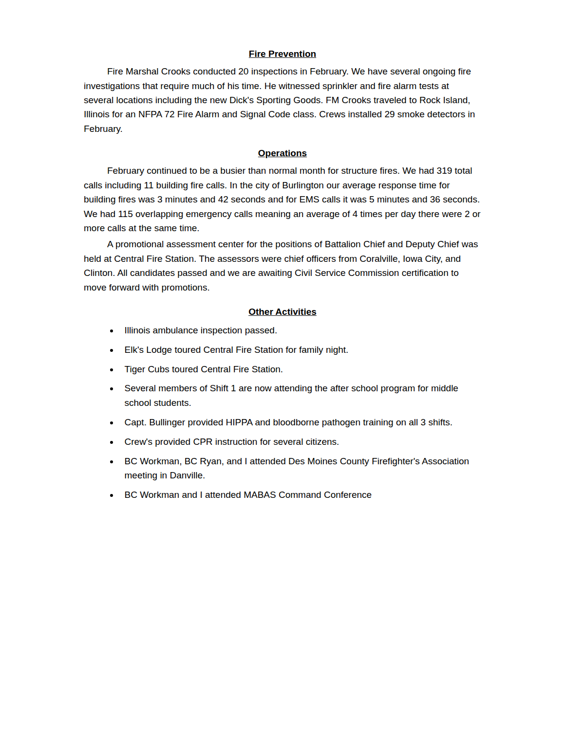Fire Prevention
Fire Marshal Crooks conducted 20 inspections in February. We have several ongoing fire investigations that require much of his time. He witnessed sprinkler and fire alarm tests at several locations including the new Dick's Sporting Goods. FM Crooks traveled to Rock Island, Illinois for an NFPA 72 Fire Alarm and Signal Code class. Crews installed 29 smoke detectors in February.
Operations
February continued to be a busier than normal month for structure fires. We had 319 total calls including 11 building fire calls. In the city of Burlington our average response time for building fires was 3 minutes and 42 seconds and for EMS calls it was 5 minutes and 36 seconds. We had 115 overlapping emergency calls meaning an average of 4 times per day there were 2 or more calls at the same time.
A promotional assessment center for the positions of Battalion Chief and Deputy Chief was held at Central Fire Station. The assessors were chief officers from Coralville, Iowa City, and Clinton. All candidates passed and we are awaiting Civil Service Commission certification to move forward with promotions.
Other Activities
Illinois ambulance inspection passed.
Elk's Lodge toured Central Fire Station for family night.
Tiger Cubs toured Central Fire Station.
Several members of Shift 1 are now attending the after school program for middle school students.
Capt. Bullinger provided HIPPA and bloodborne pathogen training on all 3 shifts.
Crew's provided CPR instruction for several citizens.
BC Workman, BC Ryan, and I attended Des Moines County Firefighter's Association meeting in Danville.
BC Workman and I attended MABAS Command Conference